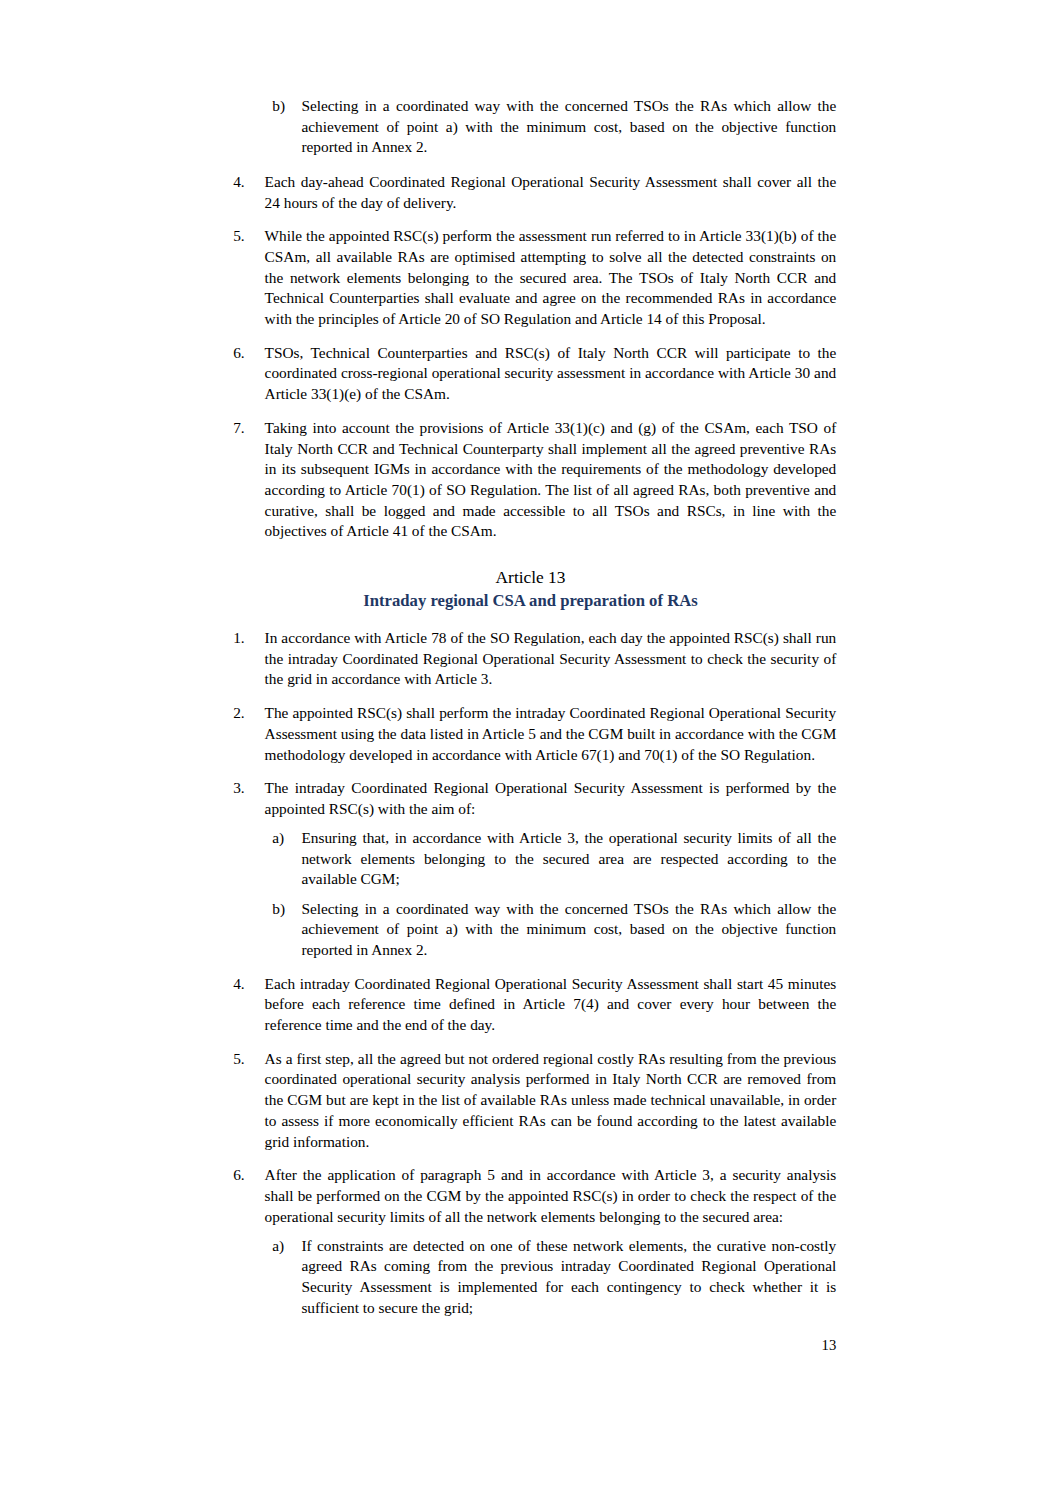b) Selecting in a coordinated way with the concerned TSOs the RAs which allow the achievement of point a) with the minimum cost, based on the objective function reported in Annex 2.
4. Each day-ahead Coordinated Regional Operational Security Assessment shall cover all the 24 hours of the day of delivery.
5. While the appointed RSC(s) perform the assessment run referred to in Article 33(1)(b) of the CSAm, all available RAs are optimised attempting to solve all the detected constraints on the network elements belonging to the secured area. The TSOs of Italy North CCR and Technical Counterparties shall evaluate and agree on the recommended RAs in accordance with the principles of Article 20 of SO Regulation and Article 14 of this Proposal.
6. TSOs, Technical Counterparties and RSC(s) of Italy North CCR will participate to the coordinated cross-regional operational security assessment in accordance with Article 30 and Article 33(1)(e) of the CSAm.
7. Taking into account the provisions of Article 33(1)(c) and (g) of the CSAm, each TSO of Italy North CCR and Technical Counterparty shall implement all the agreed preventive RAs in its subsequent IGMs in accordance with the requirements of the methodology developed according to Article 70(1) of SO Regulation. The list of all agreed RAs, both preventive and curative, shall be logged and made accessible to all TSOs and RSCs, in line with the objectives of Article 41 of the CSAm.
Article 13 Intraday regional CSA and preparation of RAs
1. In accordance with Article 78 of the SO Regulation, each day the appointed RSC(s) shall run the intraday Coordinated Regional Operational Security Assessment to check the security of the grid in accordance with Article 3.
2. The appointed RSC(s) shall perform the intraday Coordinated Regional Operational Security Assessment using the data listed in Article 5 and the CGM built in accordance with the CGM methodology developed in accordance with Article 67(1) and 70(1) of the SO Regulation.
3. The intraday Coordinated Regional Operational Security Assessment is performed by the appointed RSC(s) with the aim of:
a) Ensuring that, in accordance with Article 3, the operational security limits of all the network elements belonging to the secured area are respected according to the available CGM;
b) Selecting in a coordinated way with the concerned TSOs the RAs which allow the achievement of point a) with the minimum cost, based on the objective function reported in Annex 2.
4. Each intraday Coordinated Regional Operational Security Assessment shall start 45 minutes before each reference time defined in Article 7(4) and cover every hour between the reference time and the end of the day.
5. As a first step, all the agreed but not ordered regional costly RAs resulting from the previous coordinated operational security analysis performed in Italy North CCR are removed from the CGM but are kept in the list of available RAs unless made technical unavailable, in order to assess if more economically efficient RAs can be found according to the latest available grid information.
6. After the application of paragraph 5 and in accordance with Article 3, a security analysis shall be performed on the CGM by the appointed RSC(s) in order to check the respect of the operational security limits of all the network elements belonging to the secured area:
a) If constraints are detected on one of these network elements, the curative non-costly agreed RAs coming from the previous intraday Coordinated Regional Operational Security Assessment is implemented for each contingency to check whether it is sufficient to secure the grid;
13